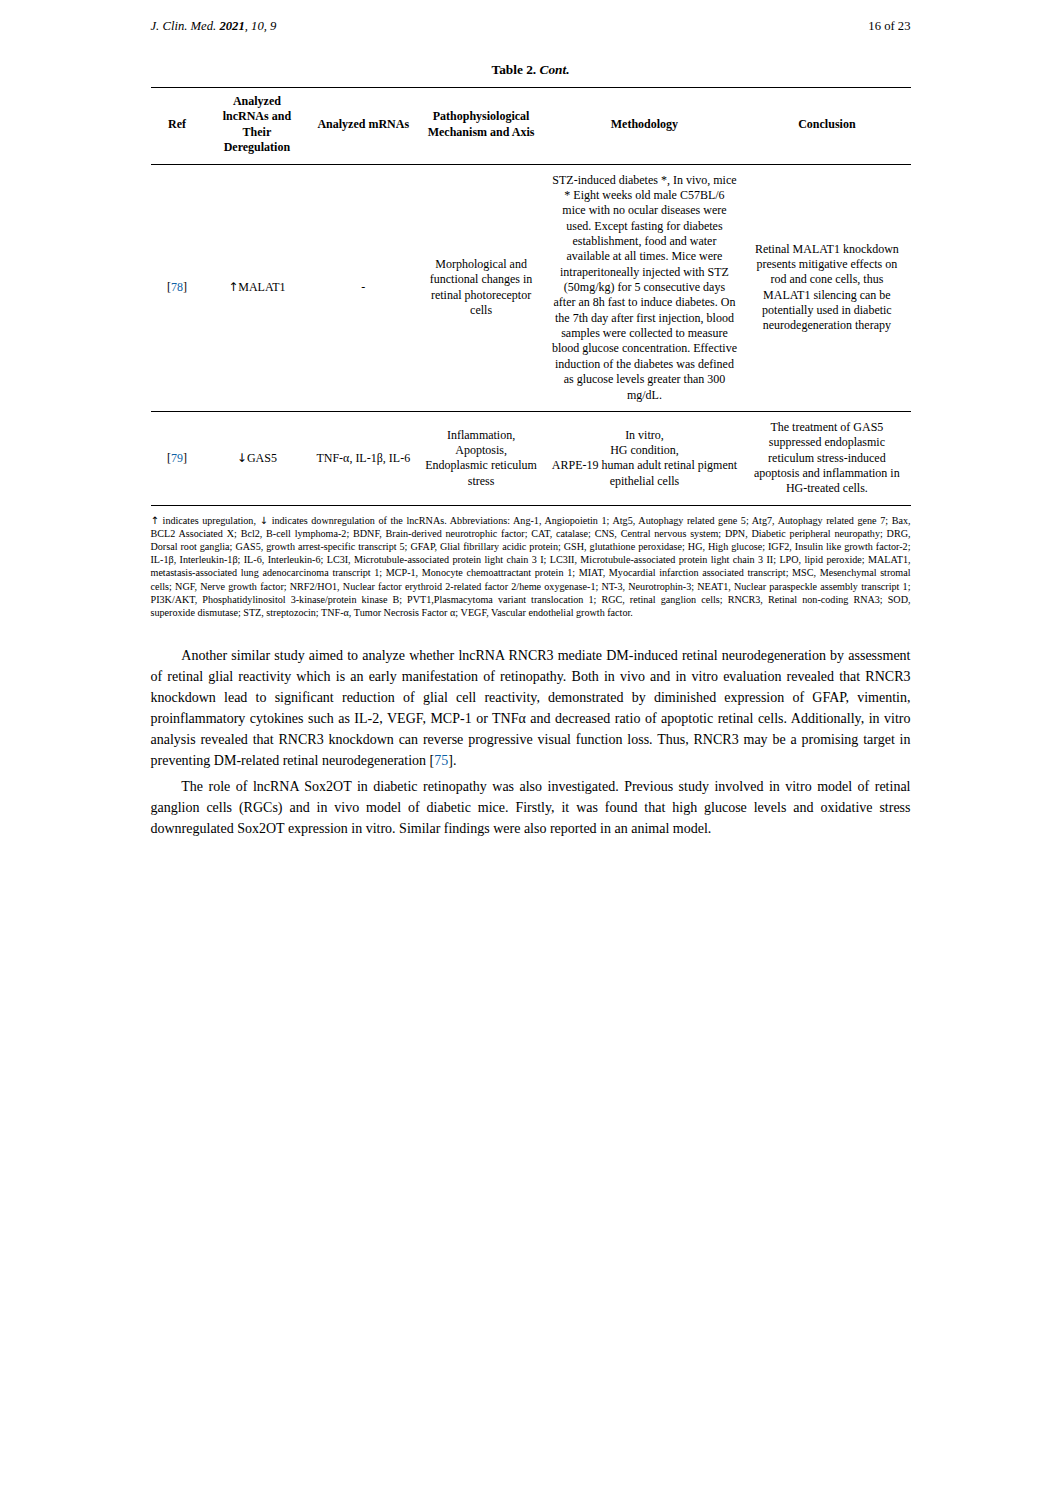J. Clin. Med. 2021, 10, 9 16 of 23
Table 2. Cont.
| Ref | Analyzed lncRNAs and Their Deregulation | Analyzed mRNAs | Pathophysiological Mechanism and Axis | Methodology | Conclusion |
| --- | --- | --- | --- | --- | --- |
| [ 78 ] | ↑ MALAT1 | - | Morphological and functional changes in retinal photoreceptor cells | STZ-induced diabetes *, In vivo, mice * Eight weeks old male C57BL/6 mice with no ocular diseases were used. Except fasting for diabetes establishment, food and water available at all times. Mice were intraperitoneally injected with STZ (50mg/kg) for 5 consecutive days after an 8h fast to induce diabetes. On the 7th day after first injection, blood samples were collected to measure blood glucose concentration. Effective induction of the diabetes was defined as glucose levels greater than 300 mg/dL. | Retinal MALAT1 knockdown presents mitigative effects on rod and cone cells, thus MALAT1 silencing can be potentially used in diabetic neurodegeneration therapy |
| [ 79 ] | ↓ GAS5 | TNF-α, IL-1β, IL-6 | Inflammation, Apoptosis, Endoplasmic reticulum stress | In vitro, HG condition, ARPE-19 human adult retinal pigment epithelial cells | The treatment of GAS5 suppressed endoplasmic reticulum stress-induced apoptosis and inflammation in HG-treated cells. |
↑ indicates upregulation, ↓ indicates downregulation of the lncRNAs. Abbreviations: Ang-1, Angiopoietin 1; Atg5, Autophagy related gene 5; Atg7, Autophagy related gene 7; Bax, BCL2 Associated X; Bcl2, B-cell lymphoma-2; BDNF, Brain-derived neurotrophic factor; CAT, catalase; CNS, Central nervous system; DPN, Diabetic peripheral neuropathy; DRG, Dorsal root ganglia; GAS5, growth arrest-specific transcript 5; GFAP, Glial fibrillary acidic protein; GSH, glutathione peroxidase; HG, High glucose; IGF2, Insulin like growth factor-2; IL-1β, Interleukin-1β; IL-6, Interleukin-6; LC3I, Microtubule-associated protein light chain 3 I; LC3II, Microtubule-associated protein light chain 3 II; LPO, lipid peroxide; MALAT1, metastasis-associated lung adenocarcinoma transcript 1; MCP-1, Monocyte chemoattractant protein 1; MIAT, Myocardial infarction associated transcript; MSC, Mesenchymal stromal cells; NGF, Nerve growth factor; NRF2/HO1, Nuclear factor erythroid 2-related factor 2/heme oxygenase-1; NT-3, Neurotrophin-3; NEAT1, Nuclear paraspeckle assembly transcript 1; PI3K/AKT, Phosphatidylinositol 3-kinase/protein kinase B; PVT1,Plasmacytoma variant translocation 1; RGC, retinal ganglion cells; RNCR3, Retinal non-coding RNA3; SOD, superoxide dismutase; STZ, streptozocin; TNF-α, Tumor Necrosis Factor α; VEGF, Vascular endothelial growth factor.
Another similar study aimed to analyze whether lncRNA RNCR3 mediate DM-induced retinal neurodegeneration by assessment of retinal glial reactivity which is an early manifestation of retinopathy. Both in vivo and in vitro evaluation revealed that RNCR3 knockdown lead to significant reduction of glial cell reactivity, demonstrated by diminished expression of GFAP, vimentin, proinflammatory cytokines such as IL-2, VEGF, MCP-1 or TNFα and decreased ratio of apoptotic retinal cells. Additionally, in vitro analysis revealed that RNCR3 knockdown can reverse progressive visual function loss. Thus, RNCR3 may be a promising target in preventing DM-related retinal neurodegeneration [75].
The role of lncRNA Sox2OT in diabetic retinopathy was also investigated. Previous study involved in vitro model of retinal ganglion cells (RGCs) and in vivo model of diabetic mice. Firstly, it was found that high glucose levels and oxidative stress downregulated Sox2OT expression in vitro. Similar findings were also reported in an animal model.